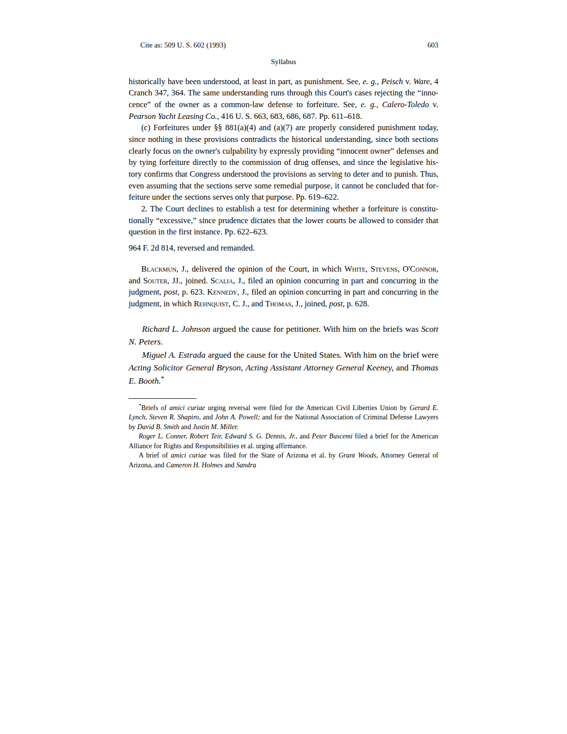Cite as: 509 U. S. 602 (1993) 603
Syllabus
historically have been understood, at least in part, as punishment. See, e. g., Peisch v. Ware, 4 Cranch 347, 364. The same understanding runs through this Court's cases rejecting the “innocence” of the owner as a common-law defense to forfeiture. See, e. g., Calero-Toledo v. Pearson Yacht Leasing Co., 416 U. S. 663, 683, 686, 687. Pp. 611–618.
(c) Forfeitures under §§ 881(a)(4) and (a)(7) are properly considered punishment today, since nothing in these provisions contradicts the historical understanding, since both sections clearly focus on the owner's culpability by expressly providing “innocent owner” defenses and by tying forfeiture directly to the commission of drug offenses, and since the legislative history confirms that Congress understood the provisions as serving to deter and to punish. Thus, even assuming that the sections serve some remedial purpose, it cannot be concluded that forfeiture under the sections serves only that purpose. Pp. 619–622.
2. The Court declines to establish a test for determining whether a forfeiture is constitutionally “excessive,” since prudence dictates that the lower courts be allowed to consider that question in the first instance. Pp. 622–623.
964 F. 2d 814, reversed and remanded.
Blackmun, J., delivered the opinion of the Court, in which White, Stevens, O'Connor, and Souter, JJ., joined. Scalia, J., filed an opinion concurring in part and concurring in the judgment, post, p. 623. Kennedy, J., filed an opinion concurring in part and concurring in the judgment, in which Rehnquist, C. J., and Thomas, J., joined, post, p. 628.
Richard L. Johnson argued the cause for petitioner. With him on the briefs was Scott N. Peters.
Miguel A. Estrada argued the cause for the United States. With him on the brief were Acting Solicitor General Bryson, Acting Assistant Attorney General Keeney, and Thomas E. Booth.*
*Briefs of amici curiae urging reversal were filed for the American Civil Liberties Union by Gerard E. Lynch, Steven R. Shapiro, and John A. Powell; and for the National Association of Criminal Defense Lawyers by David B. Smith and Justin M. Miller.
Roger L. Conner, Robert Teir, Edward S. G. Dennis, Jr., and Peter Buscemi filed a brief for the American Alliance for Rights and Responsibilities et al. urging affirmance.
A brief of amici curiae was filed for the State of Arizona et al. by Grant Woods, Attorney General of Arizona, and Cameron H. Holmes and Sandra